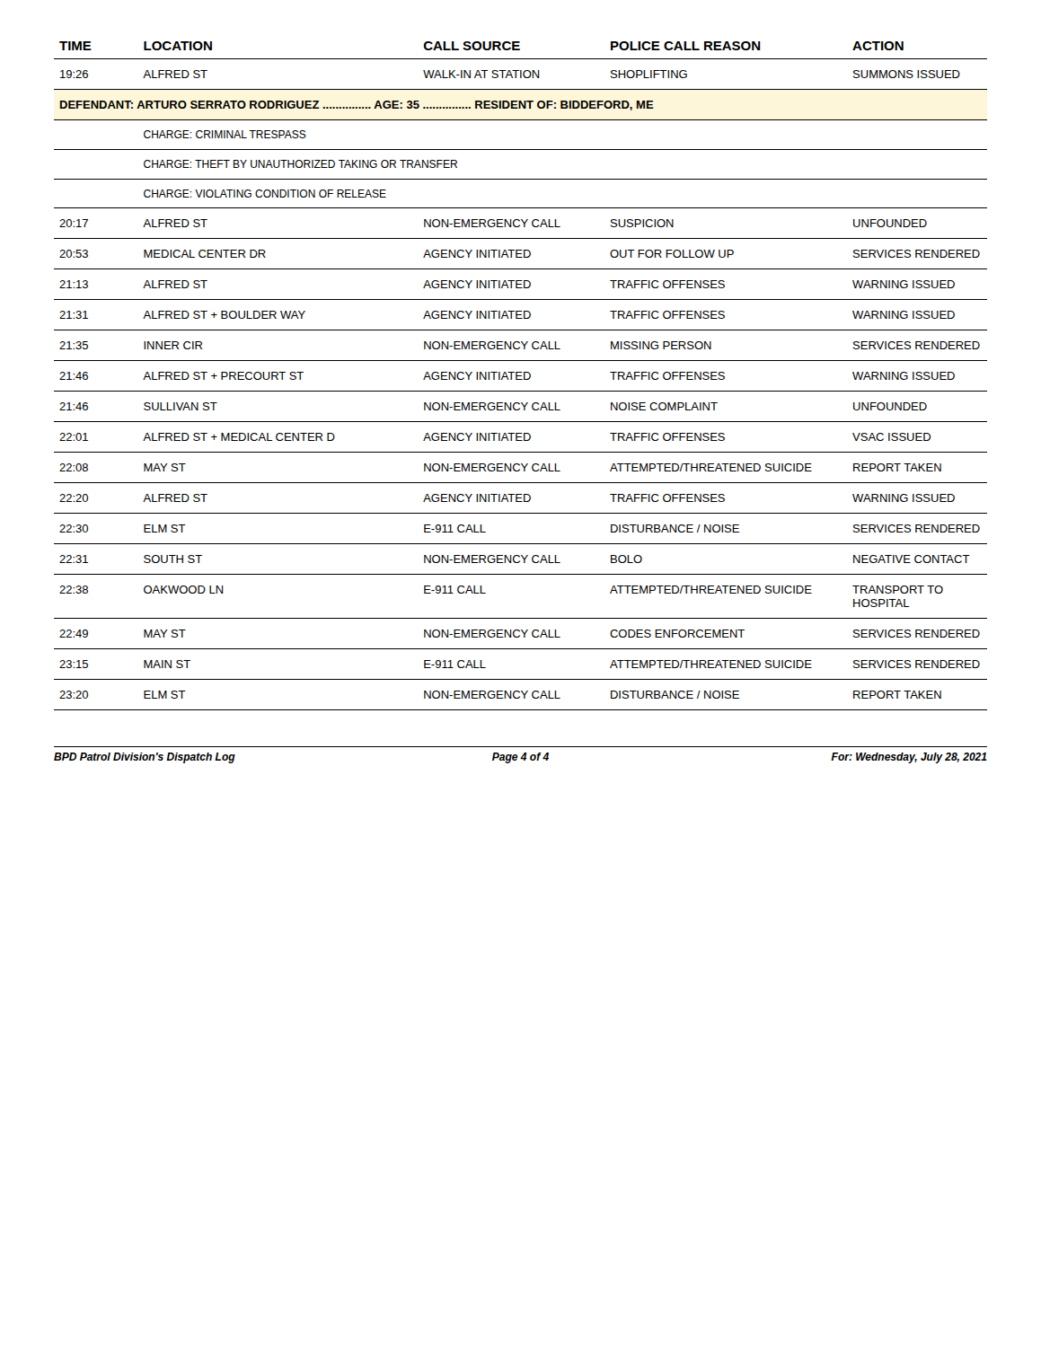| TIME | LOCATION | CALL SOURCE | POLICE CALL REASON | ACTION |
| --- | --- | --- | --- | --- |
| 19:26 | ALFRED ST | WALK-IN AT STATION | SHOPLIFTING | SUMMONS ISSUED |
| DEFENDANT: ARTURO SERRATO RODRIGUEZ ............... AGE: 35 ............... RESIDENT OF: BIDDEFORD, ME |
| | CHARGE: CRIMINAL TRESPASS |
| | CHARGE: THEFT BY UNAUTHORIZED TAKING OR TRANSFER |
| | CHARGE: VIOLATING CONDITION OF RELEASE |
| 20:17 | ALFRED ST | NON-EMERGENCY CALL | SUSPICION | UNFOUNDED |
| 20:53 | MEDICAL CENTER DR | AGENCY INITIATED | OUT FOR FOLLOW UP | SERVICES RENDERED |
| 21:13 | ALFRED ST | AGENCY INITIATED | TRAFFIC OFFENSES | WARNING ISSUED |
| 21:31 | ALFRED ST + BOULDER WAY | AGENCY INITIATED | TRAFFIC OFFENSES | WARNING ISSUED |
| 21:35 | INNER CIR | NON-EMERGENCY CALL | MISSING PERSON | SERVICES RENDERED |
| 21:46 | ALFRED ST + PRECOURT ST | AGENCY INITIATED | TRAFFIC OFFENSES | WARNING ISSUED |
| 21:46 | SULLIVAN ST | NON-EMERGENCY CALL | NOISE COMPLAINT | UNFOUNDED |
| 22:01 | ALFRED ST + MEDICAL CENTER D | AGENCY INITIATED | TRAFFIC OFFENSES | VSAC ISSUED |
| 22:08 | MAY ST | NON-EMERGENCY CALL | ATTEMPTED/THREATENED SUICIDE | REPORT TAKEN |
| 22:20 | ALFRED ST | AGENCY INITIATED | TRAFFIC OFFENSES | WARNING ISSUED |
| 22:30 | ELM ST | E-911 CALL | DISTURBANCE / NOISE | SERVICES RENDERED |
| 22:31 | SOUTH ST | NON-EMERGENCY CALL | BOLO | NEGATIVE CONTACT |
| 22:38 | OAKWOOD LN | E-911 CALL | ATTEMPTED/THREATENED SUICIDE | TRANSPORT TO HOSPITAL |
| 22:49 | MAY ST | NON-EMERGENCY CALL | CODES ENFORCEMENT | SERVICES RENDERED |
| 23:15 | MAIN ST | E-911 CALL | ATTEMPTED/THREATENED SUICIDE | SERVICES RENDERED |
| 23:20 | ELM ST | NON-EMERGENCY CALL | DISTURBANCE / NOISE | REPORT TAKEN |
BPD Patrol Division's Dispatch Log
Page 4 of 4
For: Wednesday, July 28, 2021